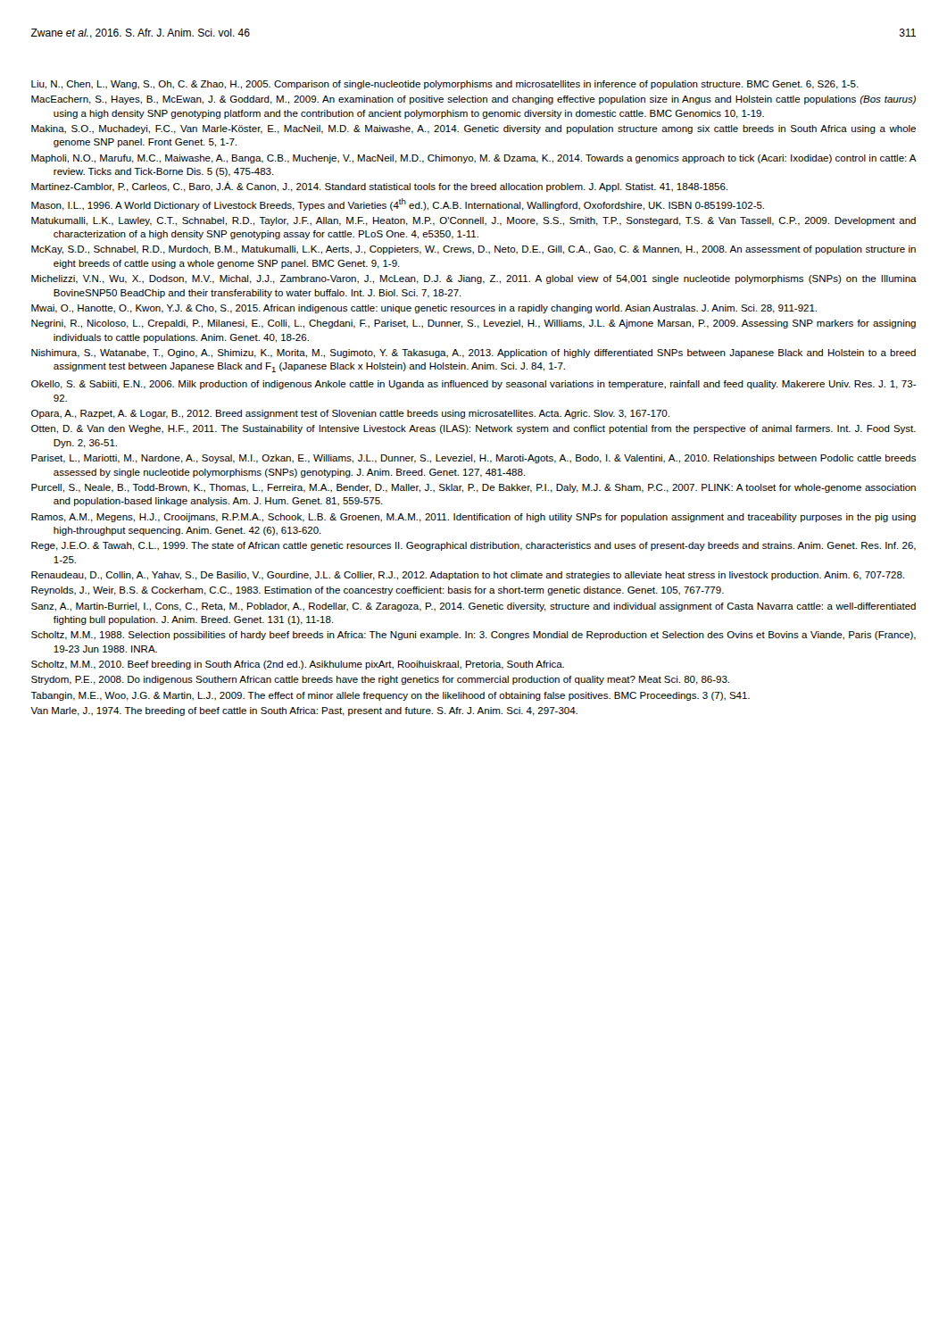Zwane et al., 2016. S. Afr. J. Anim. Sci. vol. 46 311
Liu, N., Chen, L., Wang, S., Oh, C. & Zhao, H., 2005. Comparison of single-nucleotide polymorphisms and microsatellites in inference of population structure. BMC Genet. 6, S26, 1-5.
MacEachern, S., Hayes, B., McEwan, J. & Goddard, M., 2009. An examination of positive selection and changing effective population size in Angus and Holstein cattle populations (Bos taurus) using a high density SNP genotyping platform and the contribution of ancient polymorphism to genomic diversity in domestic cattle. BMC Genomics 10, 1-19.
Makina, S.O., Muchadeyi, F.C., Van Marle-Köster, E., MacNeil, M.D. & Maiwashe, A., 2014. Genetic diversity and population structure among six cattle breeds in South Africa using a whole genome SNP panel. Front Genet. 5, 1-7.
Mapholi, N.O., Marufu, M.C., Maiwashe, A., Banga, C.B., Muchenje, V., MacNeil, M.D., Chimonyo, M. & Dzama, K., 2014. Towards a genomics approach to tick (Acari: Ixodidae) control in cattle: A review. Ticks and Tick-Borne Dis. 5 (5), 475-483.
Martinez-Camblor, P., Carleos, C., Baro, J.Á. & Canon, J., 2014. Standard statistical tools for the breed allocation problem. J. Appl. Statist. 41, 1848-1856.
Mason, I.L., 1996. A World Dictionary of Livestock Breeds, Types and Varieties (4th ed.), C.A.B. International, Wallingford, Oxofordshire, UK. ISBN 0-85199-102-5.
Matukumalli, L.K., Lawley, C.T., Schnabel, R.D., Taylor, J.F., Allan, M.F., Heaton, M.P., O'Connell, J., Moore, S.S., Smith, T.P., Sonstegard, T.S. & Van Tassell, C.P., 2009. Development and characterization of a high density SNP genotyping assay for cattle. PLoS One. 4, e5350, 1-11.
McKay, S.D., Schnabel, R.D., Murdoch, B.M., Matukumalli, L.K., Aerts, J., Coppieters, W., Crews, D., Neto, D.E., Gill, C.A., Gao, C. & Mannen, H., 2008. An assessment of population structure in eight breeds of cattle using a whole genome SNP panel. BMC Genet. 9, 1-9.
Michelizzi, V.N., Wu, X., Dodson, M.V., Michal, J.J., Zambrano-Varon, J., McLean, D.J. & Jiang, Z., 2011. A global view of 54,001 single nucleotide polymorphisms (SNPs) on the Illumina BovineSNP50 BeadChip and their transferability to water buffalo. Int. J. Biol. Sci. 7, 18-27.
Mwai, O., Hanotte, O., Kwon, Y.J. & Cho, S., 2015. African indigenous cattle: unique genetic resources in a rapidly changing world. Asian Australas. J. Anim. Sci. 28, 911-921.
Negrini, R., Nicoloso, L., Crepaldi, P., Milanesi, E., Colli, L., Chegdani, F., Pariset, L., Dunner, S., Leveziel, H., Williams, J.L. & Ajmone Marsan, P., 2009. Assessing SNP markers for assigning individuals to cattle populations. Anim. Genet. 40, 18-26.
Nishimura, S., Watanabe, T., Ogino, A., Shimizu, K., Morita, M., Sugimoto, Y. & Takasuga, A., 2013. Application of highly differentiated SNPs between Japanese Black and Holstein to a breed assignment test between Japanese Black and F1 (Japanese Black x Holstein) and Holstein. Anim. Sci. J. 84, 1-7.
Okello, S. & Sabiiti, E.N., 2006. Milk production of indigenous Ankole cattle in Uganda as influenced by seasonal variations in temperature, rainfall and feed quality. Makerere Univ. Res. J. 1, 73-92.
Opara, A., Razpet, A. & Logar, B., 2012. Breed assignment test of Slovenian cattle breeds using microsatellites. Acta. Agric. Slov. 3, 167-170.
Otten, D. & Van den Weghe, H.F., 2011. The Sustainability of Intensive Livestock Areas (ILAS): Network system and conflict potential from the perspective of animal farmers. Int. J. Food Syst. Dyn. 2, 36-51.
Pariset, L., Mariotti, M., Nardone, A., Soysal, M.I., Ozkan, E., Williams, J.L., Dunner, S., Leveziel, H., Maroti-Agots, A., Bodo, I. & Valentini, A., 2010. Relationships between Podolic cattle breeds assessed by single nucleotide polymorphisms (SNPs) genotyping. J. Anim. Breed. Genet. 127, 481-488.
Purcell, S., Neale, B., Todd-Brown, K., Thomas, L., Ferreira, M.A., Bender, D., Maller, J., Sklar, P., De Bakker, P.I., Daly, M.J. & Sham, P.C., 2007. PLINK: A toolset for whole-genome association and population-based linkage analysis. Am. J. Hum. Genet. 81, 559-575.
Ramos, A.M., Megens, H.J., Crooijmans, R.P.M.A., Schook, L.B. & Groenen, M.A.M., 2011. Identification of high utility SNPs for population assignment and traceability purposes in the pig using high-throughput sequencing. Anim. Genet. 42 (6), 613-620.
Rege, J.E.O. & Tawah, C.L., 1999. The state of African cattle genetic resources II. Geographical distribution, characteristics and uses of present-day breeds and strains. Anim. Genet. Res. Inf. 26, 1-25.
Renaudeau, D., Collin, A., Yahav, S., De Basilio, V., Gourdine, J.L. & Collier, R.J., 2012. Adaptation to hot climate and strategies to alleviate heat stress in livestock production. Anim. 6, 707-728.
Reynolds, J., Weir, B.S. & Cockerham, C.C., 1983. Estimation of the coancestry coefficient: basis for a short-term genetic distance. Genet. 105, 767-779.
Sanz, A., Martin-Burriel, I., Cons, C., Reta, M., Poblador, A., Rodellar, C. & Zaragoza, P., 2014. Genetic diversity, structure and individual assignment of Casta Navarra cattle: a well‐differentiated fighting bull population. J. Anim. Breed. Genet. 131 (1), 11-18.
Scholtz, M.M., 1988. Selection possibilities of hardy beef breeds in Africa: The Nguni example. In: 3. Congres Mondial de Reproduction et Selection des Ovins et Bovins a Viande, Paris (France), 19-23 Jun 1988. INRA.
Scholtz, M.M., 2010. Beef breeding in South Africa (2nd ed.). Asikhulume pixArt, Rooihuiskraal, Pretoria, South Africa.
Strydom, P.E., 2008. Do indigenous Southern African cattle breeds have the right genetics for commercial production of quality meat? Meat Sci. 80, 86-93.
Tabangin, M.E., Woo, J.G. & Martin, L.J., 2009. The effect of minor allele frequency on the likelihood of obtaining false positives. BMC Proceedings. 3 (7), S41.
Van Marle, J., 1974. The breeding of beef cattle in South Africa: Past, present and future. S. Afr. J. Anim. Sci. 4, 297-304.